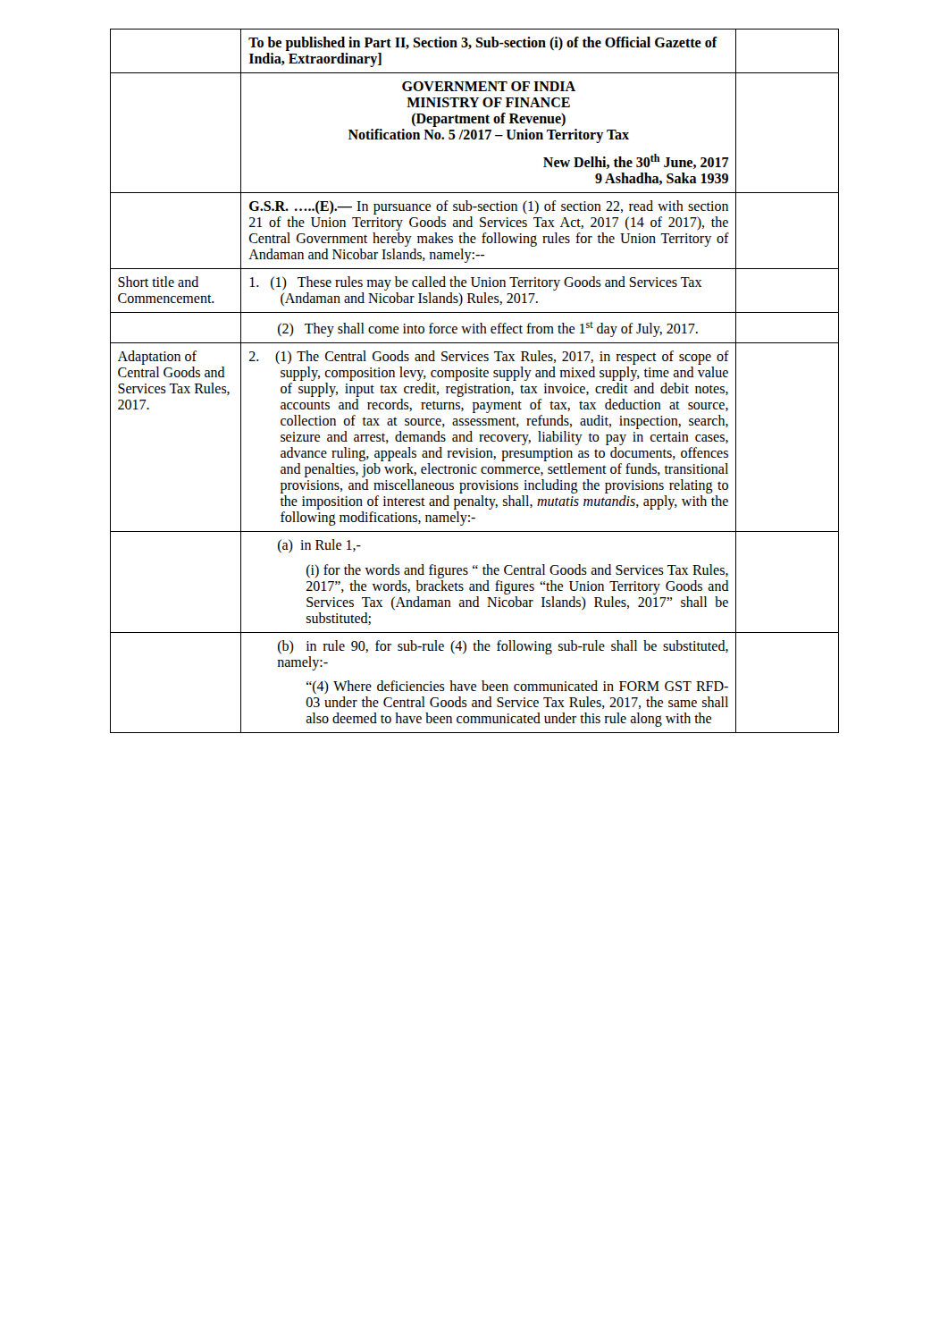| | To be published in Part II, Section 3, Sub-section (i) of the Official Gazette of India, Extraordinary] | |
| | GOVERNMENT OF INDIA MINISTRY OF FINANCE (Department of Revenue) Notification No. 5 /2017 – Union Territory Tax New Delhi, the 30 th June, 2017 9 Ashadha, Saka 1939 | |
| | G.S.R. …..(E).— In pursuance of sub-section (1) of section 22, read with section 21 of the Union Territory Goods and Services Tax Act, 2017 (14 of 2017), the Central Government hereby makes the following rules for the Union Territory of Andaman and Nicobar Islands, namely:-- | |
| Short title and Commencement. | 1. (1) These rules may be called the Union Territory Goods and Services Tax (Andaman and Nicobar Islands) Rules, 2017. | |
| | (2) They shall come into force with effect from the 1 st day of July, 2017. | |
| Adaptation of Central Goods and Services Tax Rules, 2017. | 2. (1) The Central Goods and Services Tax Rules, 2017, in respect of scope of supply, composition levy, composite supply and mixed supply, time and value of supply, input tax credit, registration, tax invoice, credit and debit notes, accounts and records, returns, payment of tax, tax deduction at source, collection of tax at source, assessment, refunds, audit, inspection, search, seizure and arrest, demands and recovery, liability to pay in certain cases, advance ruling, appeals and revision, presumption as to documents, offences and penalties, job work, electronic commerce, settlement of funds, transitional provisions, and miscellaneous provisions including the provisions relating to the imposition of interest and penalty, shall, mutatis mutandis , apply, with the following modifications, namely:- | |
| | (a) in Rule 1,- (i) for the words and figures “ the Central Goods and Services Tax Rules, 2017”, the words, brackets and figures “the Union Territory Goods and Services Tax (Andaman and Nicobar Islands) Rules, 2017” shall be substituted; | |
| | (b) in rule 90, for sub-rule (4) the following sub-rule shall be substituted, namely:- “(4) Where deficiencies have been communicated in FORM GST RFD-03 under the Central Goods and Service Tax Rules, 2017, the same shall also deemed to have been communicated under this rule along with the | |